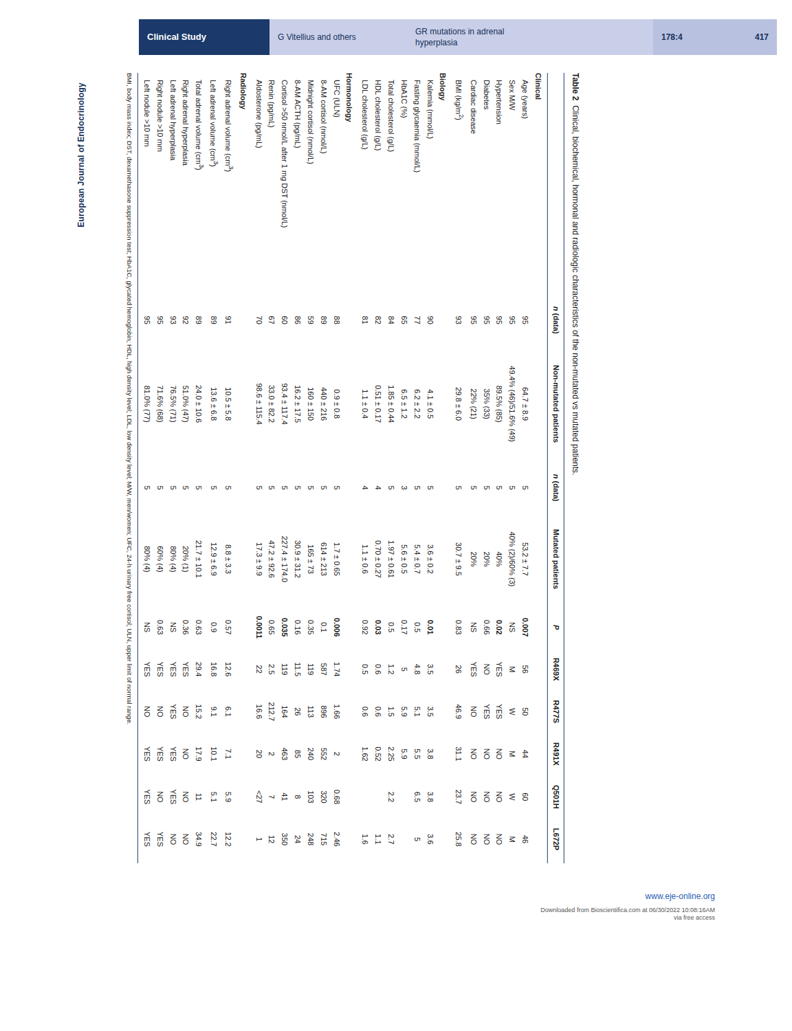Clinical Study
G Vitellius and others
GR mutations in adrenal
hyperplasia
178:4
417
European Journal of Endocrinology
Table 2 Clinical, biochemical, hormonal and radiologic characteristics of the non-mutated vs mutated patients.
| | n (data) | Non-mutated patients | n (data) | Mutated patients | P | R469X | R477S | R491X | Q501H | L672P |
| --- | --- | --- | --- | --- | --- | --- | --- | --- | --- | --- |
| Clinical | |
| Age (years) | 95 | 64.7 ± 8.9 | 5 | 53.2 ± 7.7 | 0.007 | 56 | 50 | 44 | 60 | 46 |
| Sex M/W | 95 | 49.4% (46)/51.6% (49) | 5 | 40% (2)/60% (3) | NS | M | W | M | W | M |
| Hypertension | 95 | 89.5% (85) | 5 | 40% | 0.02 | YES | YES | NO | NO | NO |
| Diabetes | 95 | 35% (33) | 5 | 20% | 0.66 | NO | YES | NO | NO | NO |
| Cardiac disease | 95 | 22% (21) | 5 | 20% | NS | YES | NO | NO | NO | NO |
| BMI (kg/m 2 ) | 93 | 29.8 ± 6.0 | 5 | 30.7 ± 9.5 | 0.83 | 26 | 46.9 | 31.1 | 23.7 | 25.8 |
| Biology | |
| Kalemia (mmol/L) | 90 | 4.1 ± 0.5 | 5 | 3.6 ± 0.2 | 0.01 | 3.5 | 3.5 | 3.8 | 3.8 | 3.6 |
| Fasting glycaemia (mmol/L) | 77 | 6.2 ± 2.2 | 5 | 5.4 ± 0.7 | 0.5 | 4.8 | 5.1 | 5.5 | 6.5 | 5 |
| HbA1C (%) | 65 | 6.5 ± 1.2 | 3 | 5.6 ± 0.5 | 0.17 | 5 | 5.9 | 5.9 | | |
| Total cholesterol (g/L) | 84 | 1.85 ± 0.44 | 5 | 1.97 ± 0.61 | 0.5 | 1.2 | 1.5 | 2.25 | 2.2 | 2.7 |
| HDL cholesterol (g/L) | 82 | 0.51 ± 0.17 | 4 | 0.70 ± 0.27 | 0.03 | 0.6 | 0.6 | 0.52 | | 1.1 |
| LDL cholesterol (g/L) | 81 | 1.1 ± 0.4 | 4 | 1.1 ± 0.6 | 0.92 | 0.5 | 0.6 | 1.62 | | 1.6 |
| Hormonology | |
| UFC (ULN) | 88 | 0.9 ± 0.8 | 5 | 1.7 ± 0.65 | 0.006 | 1.74 | 1.66 | 2 | 0.68 | 2.46 |
| 8-AM cortisol (nmol/L) | 89 | 440 ± 216 | 5 | 614 ± 213 | 0.1 | 587 | 896 | 552 | 320 | 715 |
| Midnight cortisol (nmol/L) | 59 | 160 ± 150 | 5 | 165 ± 73 | 0.35 | 119 | 113 | 240 | 103 | 248 |
| 8-AM ACTH (pg/mL) | 86 | 16.2 ± 17.5 | 5 | 30.9 ± 31.2 | 0.16 | 11.5 | 26 | 85 | 8 | 24 |
| Cortisol >50 nmol/L after 1 mg DST (nmol/L) | 60 | 93.4 ± 117.4 | 5 | 227.4 ± 174.0 | 0.035 | 119 | 164 | 463 | 41 | 350 |
| Renin (pg/mL) | 67 | 33.0 ± 82.2 | 5 | 47.2 ± 92.6 | 0.65 | 2.5 | 212.7 | 2 | 7 | 12 |
| Aldosterone (pg/mL) | 70 | 98.6 ± 115.4 | 5 | 17.3 ± 9.9 | 0.0011 | 22 | 16.6 | 20 | <27 | 1 |
| Radiology | |
| Right adrenal volume (cm 3 ) | 91 | 10.5 ± 5.8 | 5 | 8.8 ± 3.3 | 0.57 | 12.6 | 6.1 | 7.1 | 5.9 | 12.2 |
| Left adrenal volume (cm 3 ) | 89 | 13.6 ± 6.8 | 5 | 12.9 ± 6.9 | 0.9 | 16.8 | 9.1 | 10.1 | 5.1 | 22.7 |
| Total adrenal volume (cm 3 ) | 89 | 24.0 ± 10.6 | 5 | 21.7 ± 10.1 | 0.63 | 29.4 | 15.2 | 17.9 | 11 | 34.9 |
| Right adrenal hyperplasia | 92 | 51.0% (47) | 5 | 20% (1) | 0.36 | YES | NO | NO | NO | NO |
| Left adrenal hyperplasia | 93 | 76.5% (71) | 5 | 80% (4) | NS | YES | YES | YES | YES | NO |
| Right nodule >10 mm | 95 | 71.6% (68) | 5 | 60% (4) | 0.63 | YES | NO | YES | NO | YES |
| Left nodule >10 mm | 95 | 81.0% (77) | 5 | 80% (4) | NS | YES | NO | YES | YES | YES |
BMI, body mass index; DST, dexamethasone suppression test; HbA1C, glycated hemoglobin; HDL, high density level; LDL, low density level; M/W, men/women; UFC, 24-h urinary free cortisol; ULN, upper limit of normal range.
www.eje-online.org
Downloaded from Bioscientifica.com at 06/30/2022 10:08:16AM
via free access